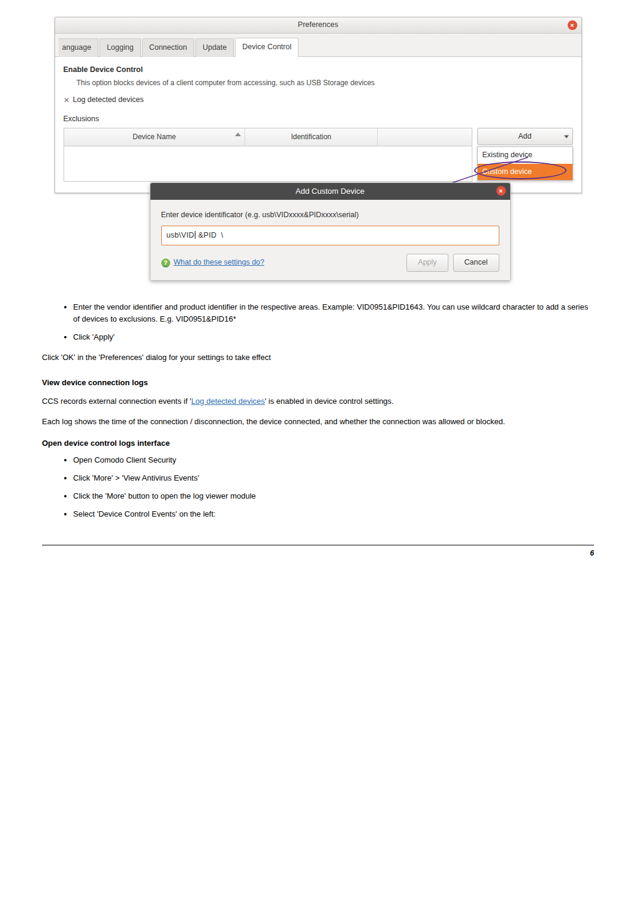Preferences
×
anguage
Logging
Connection
Update
Device Control
Enable Device Control
This option blocks devices of a client computer from accessing, such as USB Storage devices
✕ Log detected devices
Exclusions
Device Name
Identification
Add
Existing device
Custom device
Add Custom Device
×
Enter device identificator (e.g. usb\VIDxxxx&PIDxxxx\serial)
usb\VID &PID \
?What do these settings do?
Apply
Cancel
Enter the vendor identifier and product identifier in the respective areas. Example: VID0951&PID1643. You can use wildcard character to add a series of devices to exclusions. E.g. VID0951&PID16*
Click 'Apply'
Click 'OK' in the 'Preferences' dialog for your settings to take effect
View device connection logs
CCS records external connection events if 'Log detected devices' is enabled in device control settings.
Each log shows the time of the connection / disconnection, the device connected, and whether the connection was allowed or blocked.
Open device control logs interface
Open Comodo Client Security
Click 'More' > 'View Antivirus Events'
Click the 'More' button to open the log viewer module
Select 'Device Control Events' on the left:
6